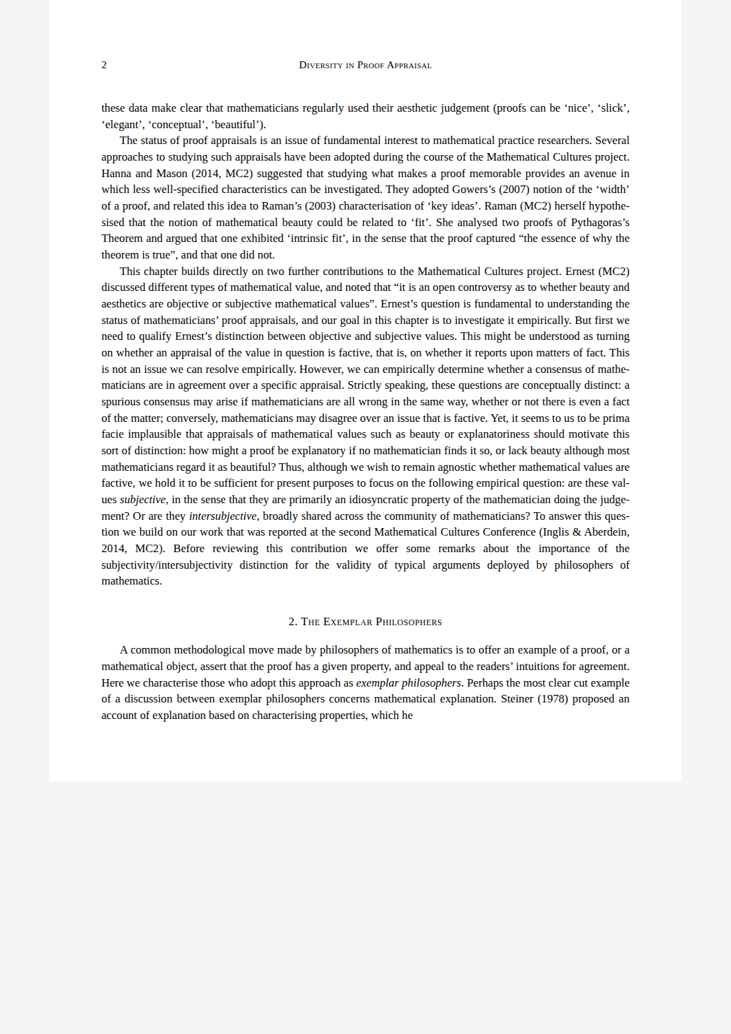2 Diversity in Proof Appraisal 2
these data make clear that mathematicians regularly used their aesthetic judgement (proofs can be ‘nice’, ‘slick’, ‘elegant’, ‘conceptual’, ‘beautiful’).
The status of proof appraisals is an issue of fundamental interest to mathematical practice researchers. Several approaches to studying such appraisals have been adopted during the course of the Mathematical Cultures project. Hanna and Mason (2014, MC2) suggested that studying what makes a proof memorable provides an avenue in which less well-specified characteristics can be investigated. They adopted Gowers’s (2007) notion of the ‘width’ of a proof, and related this idea to Raman’s (2003) characterisation of ‘key ideas’. Raman (MC2) herself hypothesised that the notion of mathematical beauty could be related to ‘fit’. She analysed two proofs of Pythagoras’s Theorem and argued that one exhibited ‘intrinsic fit’, in the sense that the proof captured “the essence of why the theorem is true”, and that one did not.
This chapter builds directly on two further contributions to the Mathematical Cultures project. Ernest (MC2) discussed different types of mathematical value, and noted that “it is an open controversy as to whether beauty and aesthetics are objective or subjective mathematical values”. Ernest’s question is fundamental to understanding the status of mathematicians’ proof appraisals, and our goal in this chapter is to investigate it empirically. But first we need to qualify Ernest’s distinction between objective and subjective values. This might be understood as turning on whether an appraisal of the value in question is factive, that is, on whether it reports upon matters of fact. This is not an issue we can resolve empirically. However, we can empirically determine whether a consensus of mathematicians are in agreement over a specific appraisal. Strictly speaking, these questions are conceptually distinct: a spurious consensus may arise if mathematicians are all wrong in the same way, whether or not there is even a fact of the matter; conversely, mathematicians may disagree over an issue that is factive. Yet, it seems to us to be prima facie implausible that appraisals of mathematical values such as beauty or explanatoriness should motivate this sort of distinction: how might a proof be explanatory if no mathematician finds it so, or lack beauty although most mathematicians regard it as beautiful? Thus, although we wish to remain agnostic whether mathematical values are factive, we hold it to be sufficient for present purposes to focus on the following empirical question: are these values subjective, in the sense that they are primarily an idiosyncratic property of the mathematician doing the judgement? Or are they intersubjective, broadly shared across the community of mathematicians? To answer this question we build on our work that was reported at the second Mathematical Cultures Conference (Inglis & Aberdein, 2014, MC2). Before reviewing this contribution we offer some remarks about the importance of the subjectivity/intersubjectivity distinction for the validity of typical arguments deployed by philosophers of mathematics.
2. The Exemplar Philosophers
A common methodological move made by philosophers of mathematics is to offer an example of a proof, or a mathematical object, assert that the proof has a given property, and appeal to the readers’ intuitions for agreement. Here we characterise those who adopt this approach as exemplar philosophers. Perhaps the most clear cut example of a discussion between exemplar philosophers concerns mathematical explanation. Steiner (1978) proposed an account of explanation based on characterising properties, which he